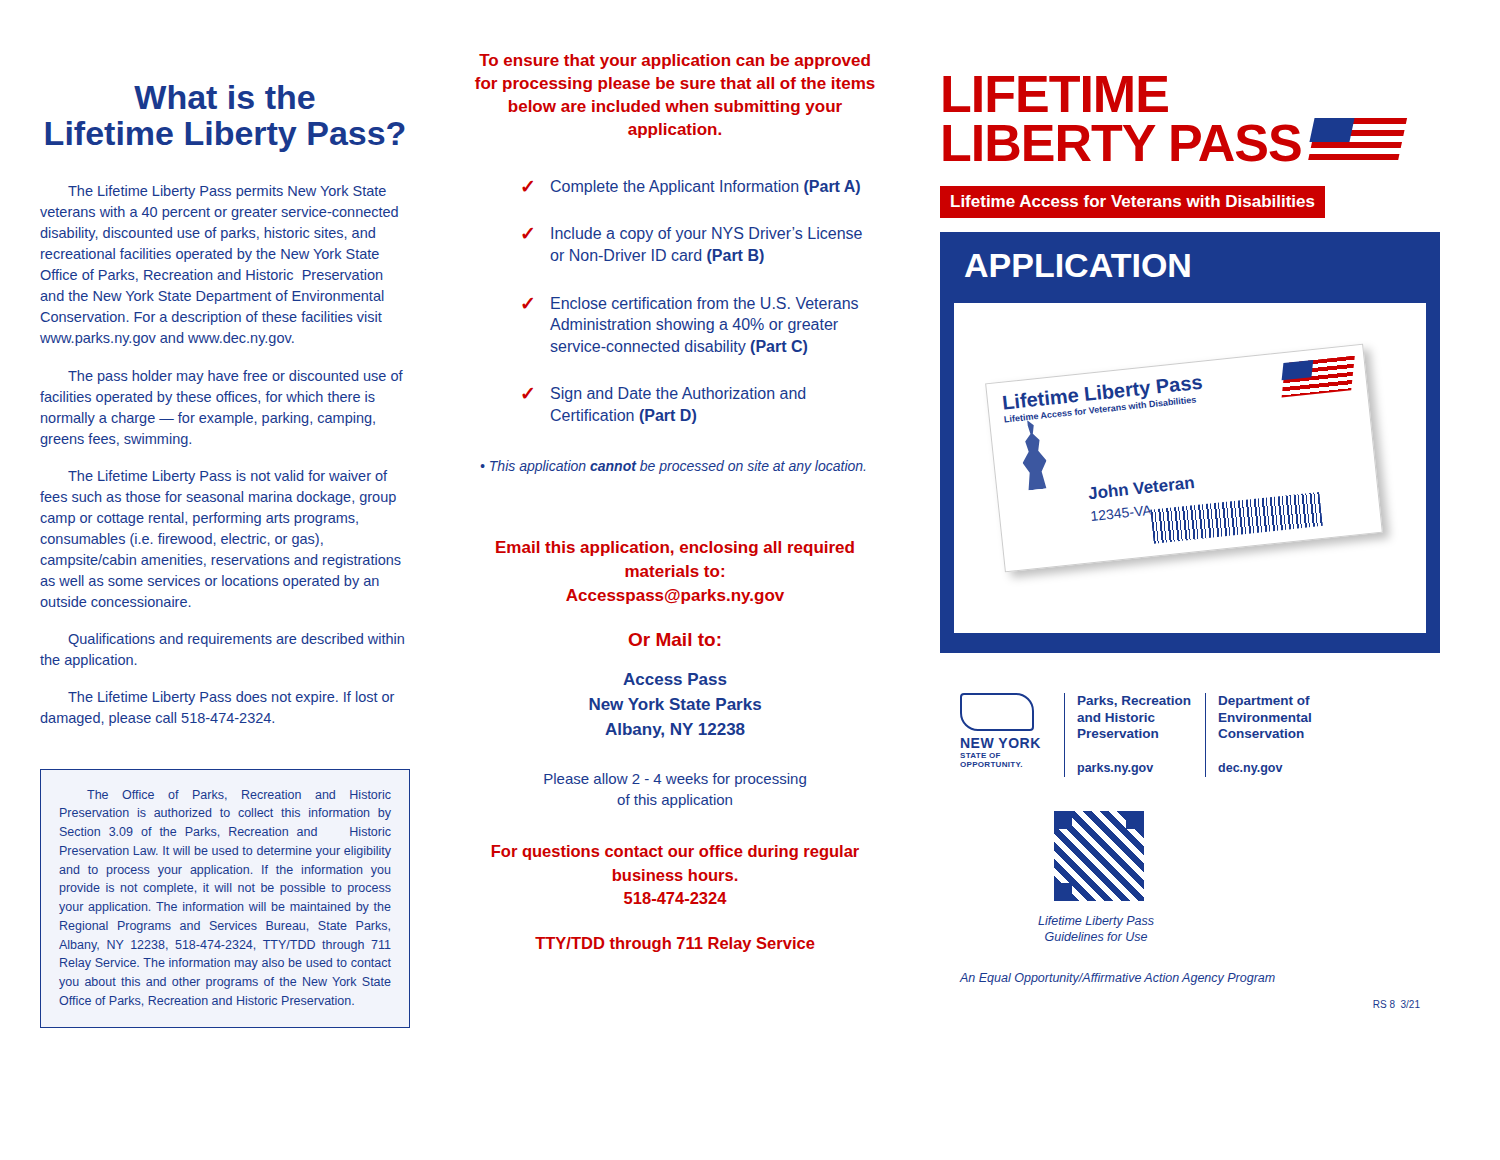What is the
Lifetime Liberty Pass?
The Lifetime Liberty Pass permits New York State veterans with a 40 percent or greater service-connected disability, discounted use of parks, historic sites, and recreational facilities operated by the New York State Office of Parks, Recreation and Historic Preservation and the New York State Department of Environmental Conservation. For a description of these facilities visit www.parks.ny.gov and www.dec.ny.gov.
The pass holder may have free or discounted use of facilities operated by these offices, for which there is normally a charge — for example, parking, camping, greens fees, swimming.
The Lifetime Liberty Pass is not valid for waiver of fees such as those for seasonal marina dockage, group camp or cottage rental, performing arts programs, consumables (i.e. firewood, electric, or gas), campsite/cabin amenities, reservations and registrations as well as some services or locations operated by an outside concessionaire.
Qualifications and requirements are described within the application.
The Lifetime Liberty Pass does not expire. If lost or damaged, please call 518-474-2324.
The Office of Parks, Recreation and Historic Preservation is authorized to collect this information by Section 3.09 of the Parks, Recreation and Historic Preservation Law. It will be used to determine your eligibility and to process your application. If the information you provide is not complete, it will not be possible to process your application. The information will be maintained by the Regional Programs and Services Bureau, State Parks, Albany, NY 12238, 518-474-2324, TTY/TDD through 711 Relay Service. The information may also be used to contact you about this and other programs of the New York State Office of Parks, Recreation and Historic Preservation.
To ensure that your application can be approved for processing please be sure that all of the items below are included when submitting your application.
Complete the Applicant Information (Part A)
Include a copy of your NYS Driver’s License or Non-Driver ID card (Part B)
Enclose certification from the U.S. Veterans Administration showing a 40% or greater service-connected disability (Part C)
Sign and Date the Authorization and Certification (Part D)
This application cannot be processed on site at any location.
Email this application, enclosing all required materials to:
Accesspass@parks.ny.gov
Or Mail to:
Access Pass
New York State Parks
Albany, NY 12238
Please allow 2 - 4 weeks for processing
of this application
For questions contact our office during regular business hours.
518-474-2324
TTY/TDD through 711 Relay Service
LIFETIME
LIBERTY PASS
Lifetime Access for Veterans with Disabilities
APPLICATION
Lifetime Liberty Pass
Lifetime Access for Veterans with Disabilities
John Veteran
12345-VA
NEW YORK
STATE OF
OPPORTUNITY.
Parks, Recreation
and Historic
Preservation
parks.ny.gov
Department of
Environmental
Conservation
dec.ny.gov
Lifetime Liberty Pass
Guidelines for Use
An Equal Opportunity/Affirmative Action Agency Program
RS 8 3/21